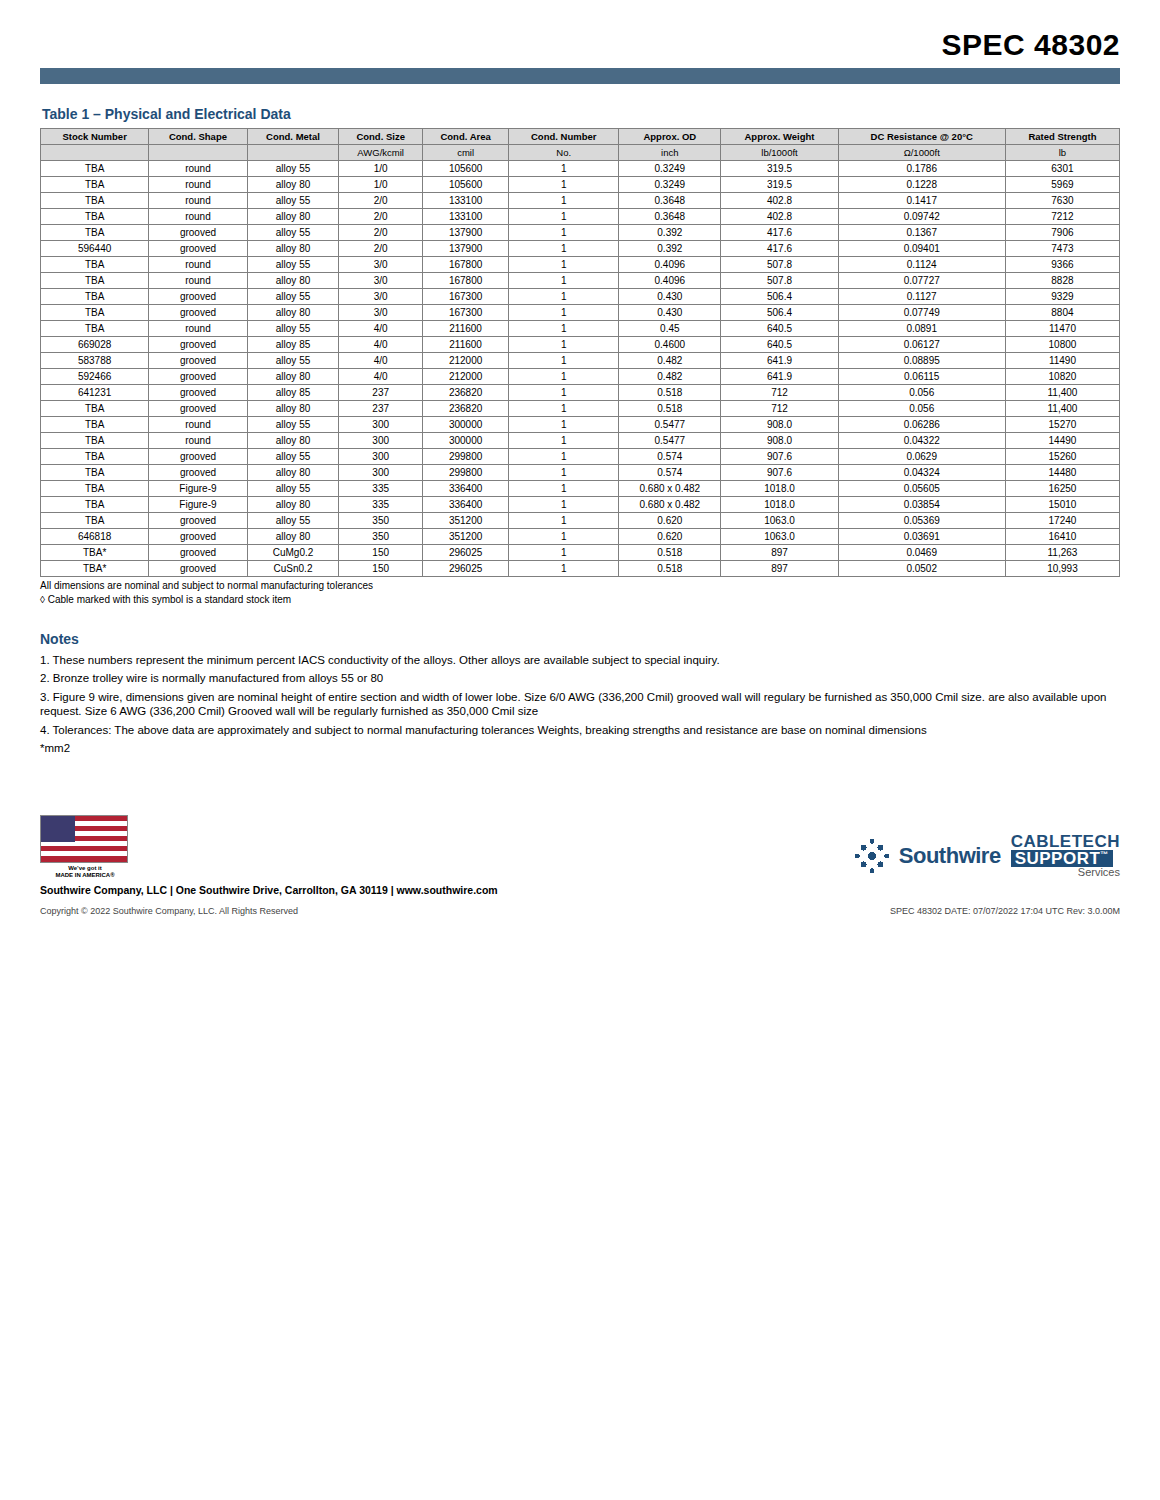SPEC 48302
Table 1 – Physical and Electrical Data
| Stock Number | Cond. Shape | Cond. Metal | Cond. Size | Cond. Area | Cond. Number | Approx. OD | Approx. Weight | DC Resistance @ 20°C | Rated Strength |
| --- | --- | --- | --- | --- | --- | --- | --- | --- | --- |
| | | | AWG/kcmil | cmil | No. | inch | lb/1000ft | Ω/1000ft | lb |
| TBA | round | alloy 55 | 1/0 | 105600 | 1 | 0.3249 | 319.5 | 0.1786 | 6301 |
| TBA | round | alloy 80 | 1/0 | 105600 | 1 | 0.3249 | 319.5 | 0.1228 | 5969 |
| TBA | round | alloy 55 | 2/0 | 133100 | 1 | 0.3648 | 402.8 | 0.1417 | 7630 |
| TBA | round | alloy 80 | 2/0 | 133100 | 1 | 0.3648 | 402.8 | 0.09742 | 7212 |
| TBA | grooved | alloy 55 | 2/0 | 137900 | 1 | 0.392 | 417.6 | 0.1367 | 7906 |
| 596440 | grooved | alloy 80 | 2/0 | 137900 | 1 | 0.392 | 417.6 | 0.09401 | 7473 |
| TBA | round | alloy 55 | 3/0 | 167800 | 1 | 0.4096 | 507.8 | 0.1124 | 9366 |
| TBA | round | alloy 80 | 3/0 | 167800 | 1 | 0.4096 | 507.8 | 0.07727 | 8828 |
| TBA | grooved | alloy 55 | 3/0 | 167300 | 1 | 0.430 | 506.4 | 0.1127 | 9329 |
| TBA | grooved | alloy 80 | 3/0 | 167300 | 1 | 0.430 | 506.4 | 0.07749 | 8804 |
| TBA | round | alloy 55 | 4/0 | 211600 | 1 | 0.45 | 640.5 | 0.0891 | 11470 |
| 669028 | grooved | alloy 85 | 4/0 | 211600 | 1 | 0.4600 | 640.5 | 0.06127 | 10800 |
| 583788 | grooved | alloy 55 | 4/0 | 212000 | 1 | 0.482 | 641.9 | 0.08895 | 11490 |
| 592466 | grooved | alloy 80 | 4/0 | 212000 | 1 | 0.482 | 641.9 | 0.06115 | 10820 |
| 641231 | grooved | alloy 85 | 237 | 236820 | 1 | 0.518 | 712 | 0.056 | 11,400 |
| TBA | grooved | alloy 80 | 237 | 236820 | 1 | 0.518 | 712 | 0.056 | 11,400 |
| TBA | round | alloy 55 | 300 | 300000 | 1 | 0.5477 | 908.0 | 0.06286 | 15270 |
| TBA | round | alloy 80 | 300 | 300000 | 1 | 0.5477 | 908.0 | 0.04322 | 14490 |
| TBA | grooved | alloy 55 | 300 | 299800 | 1 | 0.574 | 907.6 | 0.0629 | 15260 |
| TBA | grooved | alloy 80 | 300 | 299800 | 1 | 0.574 | 907.6 | 0.04324 | 14480 |
| TBA | Figure-9 | alloy 55 | 335 | 336400 | 1 | 0.680 x 0.482 | 1018.0 | 0.05605 | 16250 |
| TBA | Figure-9 | alloy 80 | 335 | 336400 | 1 | 0.680 x 0.482 | 1018.0 | 0.03854 | 15010 |
| TBA | grooved | alloy 55 | 350 | 351200 | 1 | 0.620 | 1063.0 | 0.05369 | 17240 |
| 646818 | grooved | alloy 80 | 350 | 351200 | 1 | 0.620 | 1063.0 | 0.03691 | 16410 |
| TBA* | grooved | CuMg0.2 | 150 | 296025 | 1 | 0.518 | 897 | 0.0469 | 11,263 |
| TBA* | grooved | CuSn0.2 | 150 | 296025 | 1 | 0.518 | 897 | 0.0502 | 10,993 |
All dimensions are nominal and subject to normal manufacturing tolerances
◊ Cable marked with this symbol is a standard stock item
Notes
1. These numbers represent the minimum percent IACS conductivity of the alloys. Other alloys are available subject to special inquiry.
2. Bronze trolley wire is normally manufactured from alloys 55 or 80
3. Figure 9 wire, dimensions given are nominal height of entire section and width of lower lobe. Size 6/0 AWG (336,200 Cmil) grooved wall will regulary be furnished as 350,000 Cmil size. are also available upon request. Size 6 AWG (336,200 Cmil) Grooved wall will be regularly furnished as 350,000 Cmil size
4. Tolerances: The above data are approximately and subject to normal manufacturing tolerances Weights, breaking strengths and resistance are base on nominal dimensions
*mm2
We’ve got it
MADE IN AMERICA®
Southwire
CABLETECH
SUPPORT™
Services
Southwire Company, LLC | One Southwire Drive, Carrollton, GA 30119 | www.southwire.com
Copyright © 2022 Southwire Company, LLC. All Rights Reserved
SPEC 48302 DATE: 07/07/2022 17:04 UTC Rev: 3.0.00M